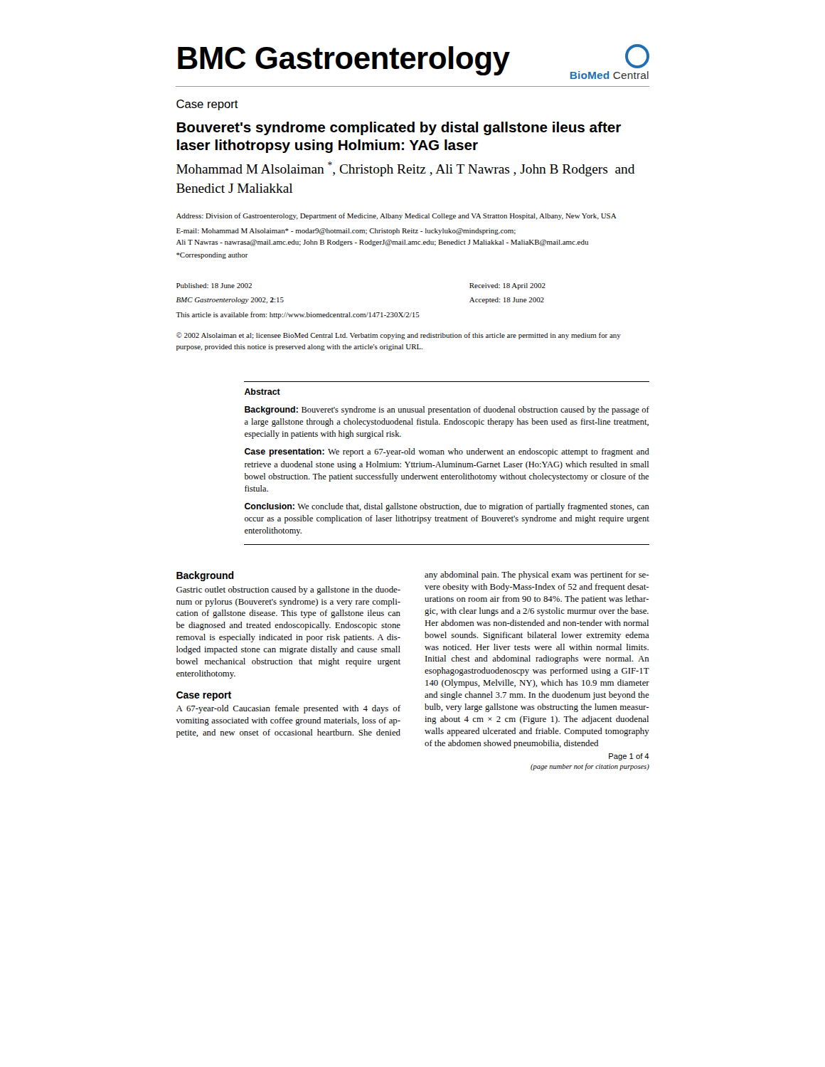BMC Gastroenterology
BioMed Central
Case report
Bouveret's syndrome complicated by distal gallstone ileus after laser lithotropsy using Holmium: YAG laser
Mohammad M Alsolaiman *, Christoph Reitz , Ali T Nawras , John B Rodgers and Benedict J Maliakkal
Address: Division of Gastroenterology, Department of Medicine, Albany Medical College and VA Stratton Hospital, Albany, New York, USA
E-mail: Mohammad M Alsolaiman* - modar9@hotmail.com; Christoph Reitz - luckyluko@mindspring.com;
Ali T Nawras - nawrasa@mail.amc.edu; John B Rodgers - RodgerJ@mail.amc.edu; Benedict J Maliakkal - MaliaKB@mail.amc.edu
*Corresponding author
Published: 18 June 2002
BMC Gastroenterology 2002, 2:15
This article is available from: http://www.biomedcentral.com/1471-230X/2/15
Received: 18 April 2002
Accepted: 18 June 2002
© 2002 Alsolaiman et al; licensee BioMed Central Ltd. Verbatim copying and redistribution of this article are permitted in any medium for any purpose, provided this notice is preserved along with the article's original URL.
Abstract
Background: Bouveret's syndrome is an unusual presentation of duodenal obstruction caused by the passage of a large gallstone through a cholecystoduodenal fistula. Endoscopic therapy has been used as first-line treatment, especially in patients with high surgical risk.
Case presentation: We report a 67-year-old woman who underwent an endoscopic attempt to fragment and retrieve a duodenal stone using a Holmium: Yttrium-Aluminum-Garnet Laser (Ho:YAG) which resulted in small bowel obstruction. The patient successfully underwent enterolithotomy without cholecystectomy or closure of the fistula.
Conclusion: We conclude that, distal gallstone obstruction, due to migration of partially fragmented stones, can occur as a possible complication of laser lithotripsy treatment of Bouveret's syndrome and might require urgent enterolithotomy.
Background
Gastric outlet obstruction caused by a gallstone in the duodenum or pylorus (Bouveret's syndrome) is a very rare complication of gallstone disease. This type of gallstone ileus can be diagnosed and treated endoscopically. Endoscopic stone removal is especially indicated in poor risk patients. A dislodged impacted stone can migrate distally and cause small bowel mechanical obstruction that might require urgent enterolithotomy.
Case report
A 67-year-old Caucasian female presented with 4 days of vomiting associated with coffee ground materials, loss of appetite, and new onset of occasional heartburn. She denied any abdominal pain. The physical exam was pertinent for severe obesity with Body-Mass-Index of 52 and frequent desaturations on room air from 90 to 84%. The patient was lethargic, with clear lungs and a 2/6 systolic murmur over the base. Her abdomen was non-distended and non-tender with normal bowel sounds. Significant bilateral lower extremity edema was noticed. Her liver tests were all within normal limits. Initial chest and abdominal radiographs were normal. An esophagogastroduodenoscpy was performed using a GIF-1T 140 (Olympus, Melville, NY), which has 10.9 mm diameter and single channel 3.7 mm. In the duodenum just beyond the bulb, very large gallstone was obstructing the lumen measuring about 4 cm × 2 cm (Figure 1). The adjacent duodenal walls appeared ulcerated and friable. Computed tomography of the abdomen showed pneumobilia, distended
Page 1 of 4
(page number not for citation purposes)